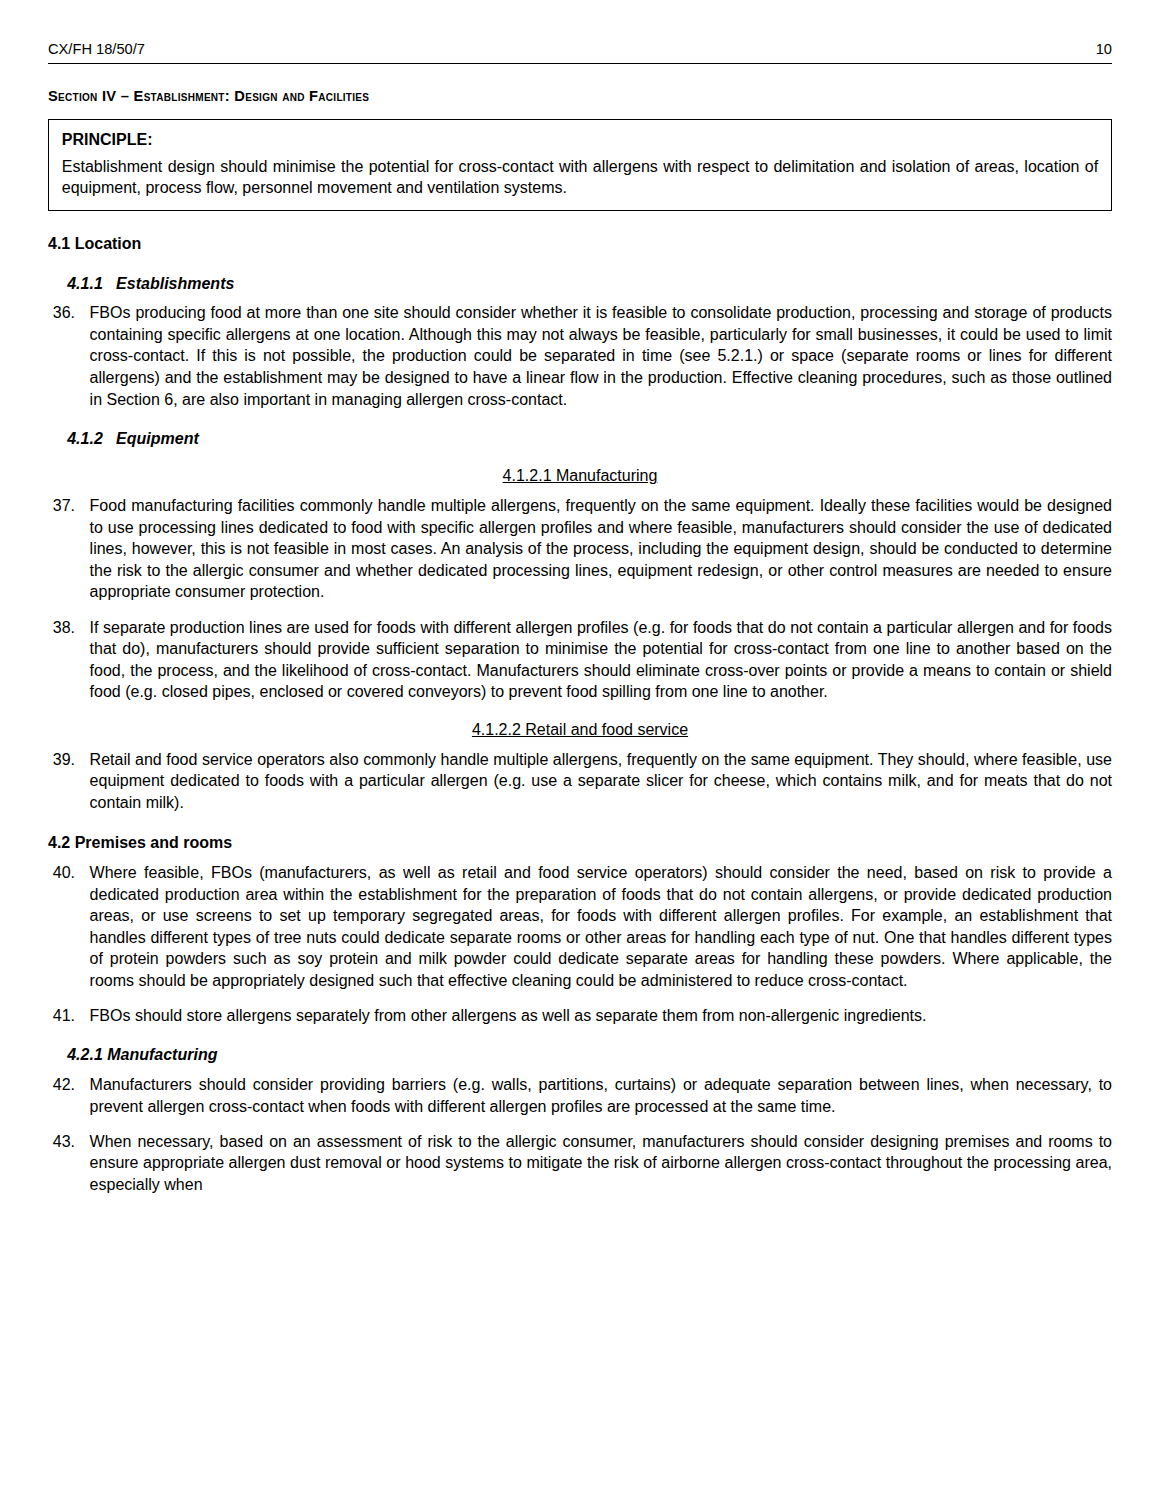CX/FH 18/50/7 10
Section IV – Establishment: Design and Facilities
PRINCIPLE:
Establishment design should minimise the potential for cross-contact with allergens with respect to delimitation and isolation of areas, location of equipment, process flow, personnel movement and ventilation systems.
4.1 Location
4.1.1 Establishments
FBOs producing food at more than one site should consider whether it is feasible to consolidate production, processing and storage of products containing specific allergens at one location. Although this may not always be feasible, particularly for small businesses, it could be used to limit cross-contact. If this is not possible, the production could be separated in time (see 5.2.1.) or space (separate rooms or lines for different allergens) and the establishment may be designed to have a linear flow in the production. Effective cleaning procedures, such as those outlined in Section 6, are also important in managing allergen cross-contact.
4.1.2 Equipment
4.1.2.1 Manufacturing
Food manufacturing facilities commonly handle multiple allergens, frequently on the same equipment. Ideally these facilities would be designed to use processing lines dedicated to food with specific allergen profiles and where feasible, manufacturers should consider the use of dedicated lines, however, this is not feasible in most cases. An analysis of the process, including the equipment design, should be conducted to determine the risk to the allergic consumer and whether dedicated processing lines, equipment redesign, or other control measures are needed to ensure appropriate consumer protection.
If separate production lines are used for foods with different allergen profiles (e.g. for foods that do not contain a particular allergen and for foods that do), manufacturers should provide sufficient separation to minimise the potential for cross-contact from one line to another based on the food, the process, and the likelihood of cross-contact. Manufacturers should eliminate cross-over points or provide a means to contain or shield food (e.g. closed pipes, enclosed or covered conveyors) to prevent food spilling from one line to another.
4.1.2.2 Retail and food service
Retail and food service operators also commonly handle multiple allergens, frequently on the same equipment. They should, where feasible, use equipment dedicated to foods with a particular allergen (e.g. use a separate slicer for cheese, which contains milk, and for meats that do not contain milk).
4.2 Premises and rooms
Where feasible, FBOs (manufacturers, as well as retail and food service operators) should consider the need, based on risk to provide a dedicated production area within the establishment for the preparation of foods that do not contain allergens, or provide dedicated production areas, or use screens to set up temporary segregated areas, for foods with different allergen profiles. For example, an establishment that handles different types of tree nuts could dedicate separate rooms or other areas for handling each type of nut. One that handles different types of protein powders such as soy protein and milk powder could dedicate separate areas for handling these powders. Where applicable, the rooms should be appropriately designed such that effective cleaning could be administered to reduce cross-contact.
FBOs should store allergens separately from other allergens as well as separate them from non-allergenic ingredients.
4.2.1 Manufacturing
Manufacturers should consider providing barriers (e.g. walls, partitions, curtains) or adequate separation between lines, when necessary, to prevent allergen cross-contact when foods with different allergen profiles are processed at the same time.
When necessary, based on an assessment of risk to the allergic consumer, manufacturers should consider designing premises and rooms to ensure appropriate allergen dust removal or hood systems to mitigate the risk of airborne allergen cross-contact throughout the processing area, especially when